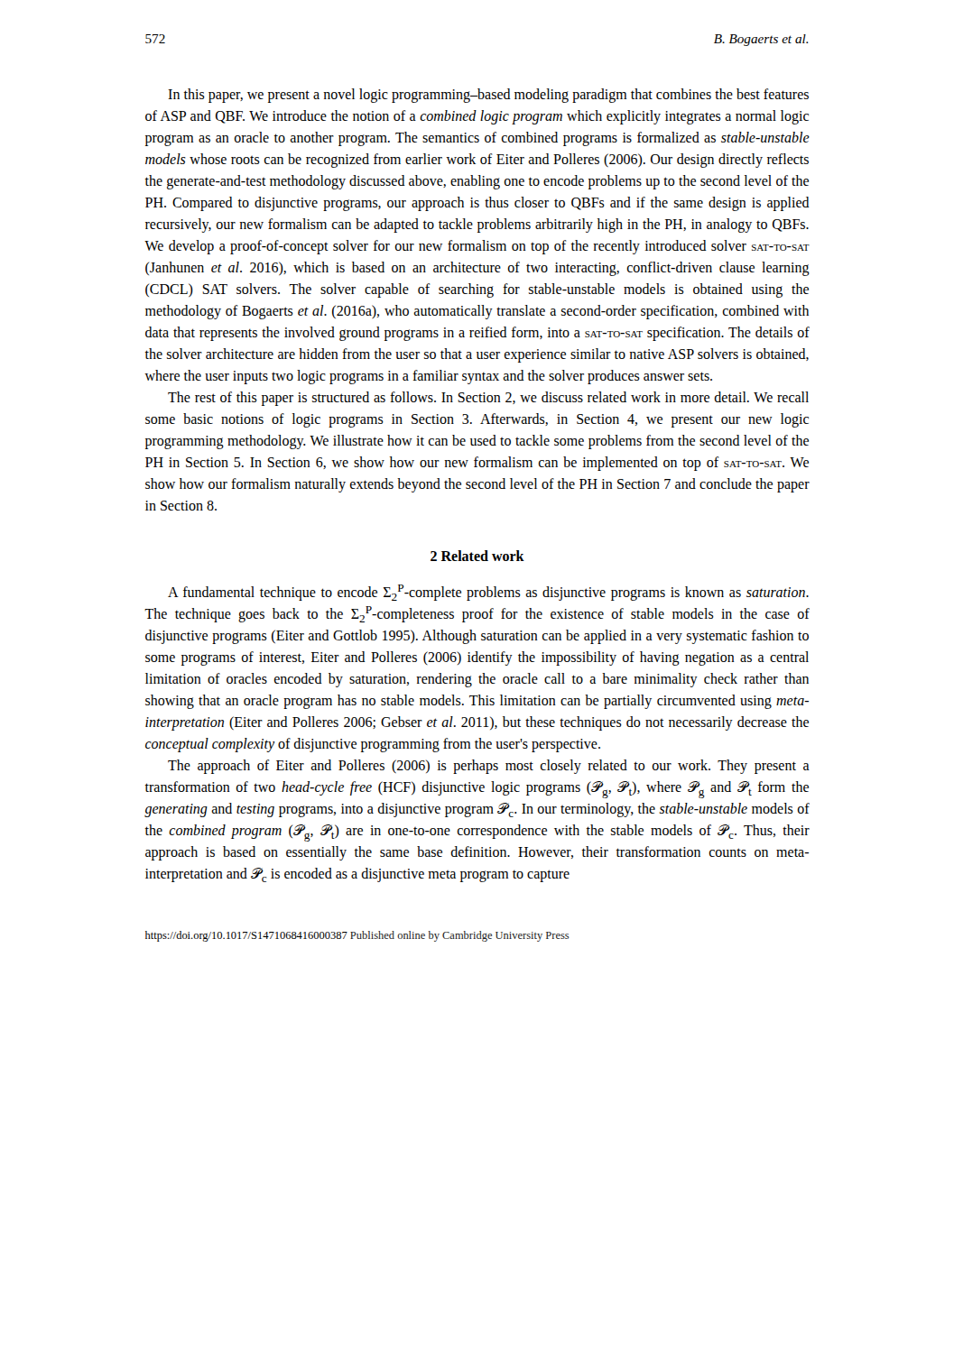572 B. Bogaerts et al.
In this paper, we present a novel logic programming–based modeling paradigm that combines the best features of ASP and QBF. We introduce the notion of a combined logic program which explicitly integrates a normal logic program as an oracle to another program. The semantics of combined programs is formalized as stable-unstable models whose roots can be recognized from earlier work of Eiter and Polleres (2006). Our design directly reflects the generate-and-test methodology discussed above, enabling one to encode problems up to the second level of the PH. Compared to disjunctive programs, our approach is thus closer to QBFs and if the same design is applied recursively, our new formalism can be adapted to tackle problems arbitrarily high in the PH, in analogy to QBFs. We develop a proof-of-concept solver for our new formalism on top of the recently introduced solver sat-to-sat (Janhunen et al. 2016), which is based on an architecture of two interacting, conflict-driven clause learning (CDCL) SAT solvers. The solver capable of searching for stable-unstable models is obtained using the methodology of Bogaerts et al. (2016a), who automatically translate a second-order specification, combined with data that represents the involved ground programs in a reified form, into a sat-to-sat specification. The details of the solver architecture are hidden from the user so that a user experience similar to native ASP solvers is obtained, where the user inputs two logic programs in a familiar syntax and the solver produces answer sets.
The rest of this paper is structured as follows. In Section 2, we discuss related work in more detail. We recall some basic notions of logic programs in Section 3. Afterwards, in Section 4, we present our new logic programming methodology. We illustrate how it can be used to tackle some problems from the second level of the PH in Section 5. In Section 6, we show how our new formalism can be implemented on top of sat-to-sat. We show how our formalism naturally extends beyond the second level of the PH in Section 7 and conclude the paper in Section 8.
2 Related work
A fundamental technique to encode Σ2P-complete problems as disjunctive programs is known as saturation. The technique goes back to the Σ2P-completeness proof for the existence of stable models in the case of disjunctive programs (Eiter and Gottlob 1995). Although saturation can be applied in a very systematic fashion to some programs of interest, Eiter and Polleres (2006) identify the impossibility of having negation as a central limitation of oracles encoded by saturation, rendering the oracle call to a bare minimality check rather than showing that an oracle program has no stable models. This limitation can be partially circumvented using meta-interpretation (Eiter and Polleres 2006; Gebser et al. 2011), but these techniques do not necessarily decrease the conceptual complexity of disjunctive programming from the user's perspective.
The approach of Eiter and Polleres (2006) is perhaps most closely related to our work. They present a transformation of two head-cycle free (HCF) disjunctive logic programs (𝒫g, 𝒫t), where 𝒫g and 𝒫t form the generating and testing programs, into a disjunctive program 𝒫c. In our terminology, the stable-unstable models of the combined program (𝒫g, 𝒫t) are in one-to-one correspondence with the stable models of 𝒫c. Thus, their approach is based on essentially the same base definition. However, their transformation counts on meta-interpretation and 𝒫c is encoded as a disjunctive meta program to capture
https://doi.org/10.1017/S1471068416000387 Published online by Cambridge University Press